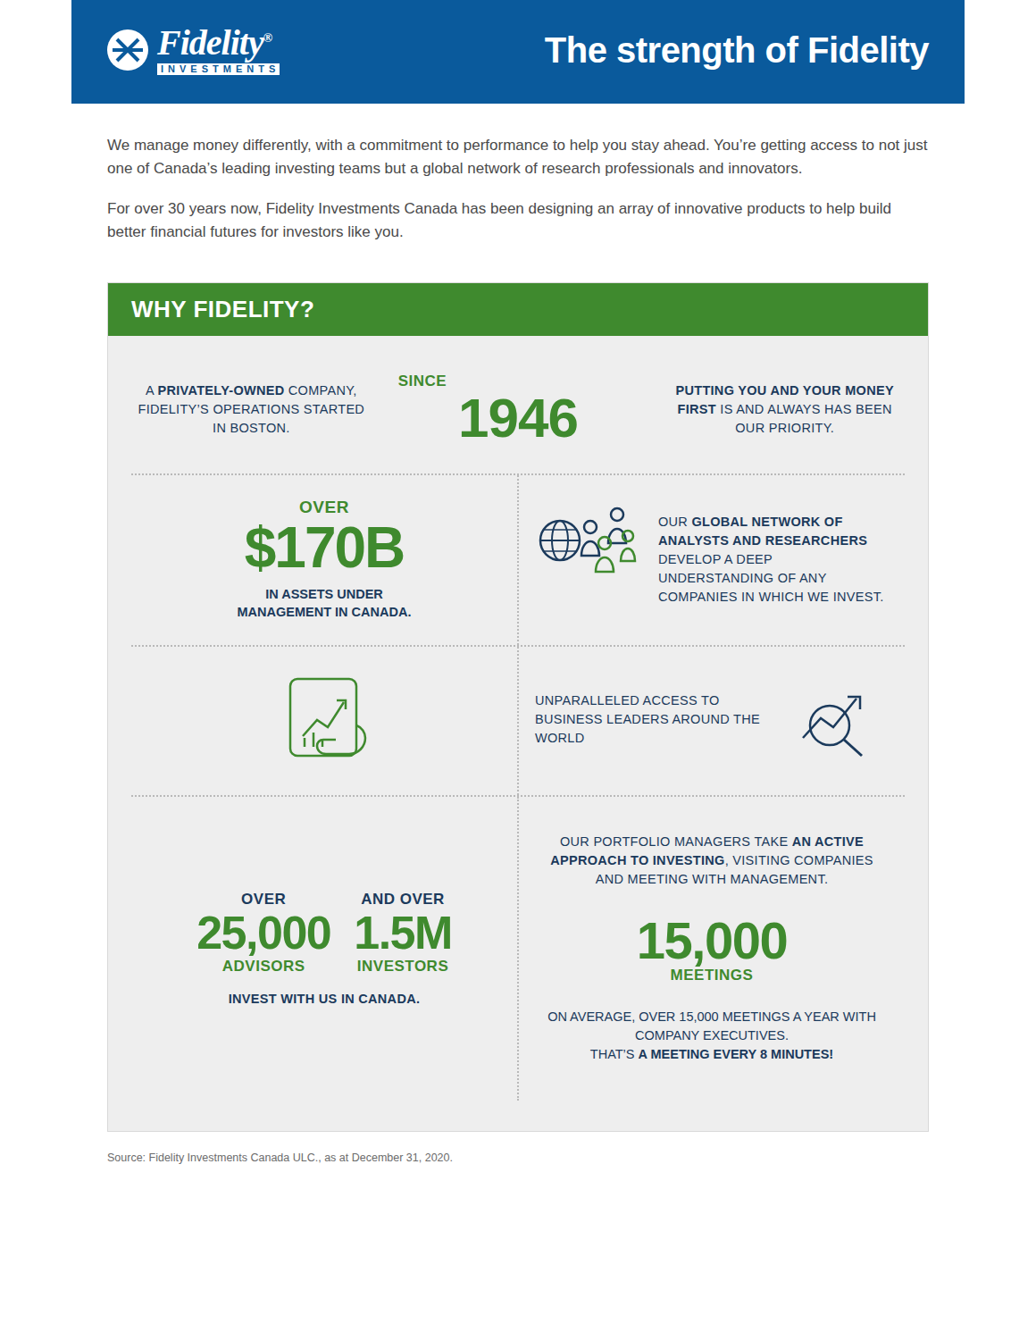Fidelity®
INVESTMENTS
The strength of Fidelity
We manage money differently, with a commitment to performance to help you stay ahead. You’re getting access to not just one of Canada’s leading investing teams but a global network of research professionals and innovators.
For over 30 years now, Fidelity Investments Canada has been designing an array of innovative products to help build better financial futures for investors like you.
WHY FIDELITY?
A PRIVATELY-OWNED COMPANY, FIDELITY’S OPERATIONS STARTED IN BOSTON.
SINCE 1946
PUTTING YOU AND YOUR MONEY FIRST IS AND ALWAYS HAS BEEN OUR PRIORITY.
OVER $170B
IN ASSETS UNDER
MANAGEMENT IN CANADA.
OUR GLOBAL NETWORK OF ANALYSTS AND RESEARCHERS DEVELOP A DEEP UNDERSTANDING OF ANY COMPANIES IN WHICH WE INVEST.
UNPARALLELED ACCESS TO BUSINESS LEADERS AROUND THE WORLD
OVER
25,000
ADVISORS
AND OVER
1.5M
INVESTORS
INVEST WITH US IN CANADA.
OUR PORTFOLIO MANAGERS TAKE AN ACTIVE APPROACH TO INVESTING, VISITING COMPANIES AND MEETING WITH MANAGEMENT.
15,000
MEETINGS
ON AVERAGE, OVER 15,000 MEETINGS A YEAR WITH COMPANY EXECUTIVES.
THAT’S A MEETING EVERY 8 MINUTES!
Source: Fidelity Investments Canada ULC., as at December 31, 2020.